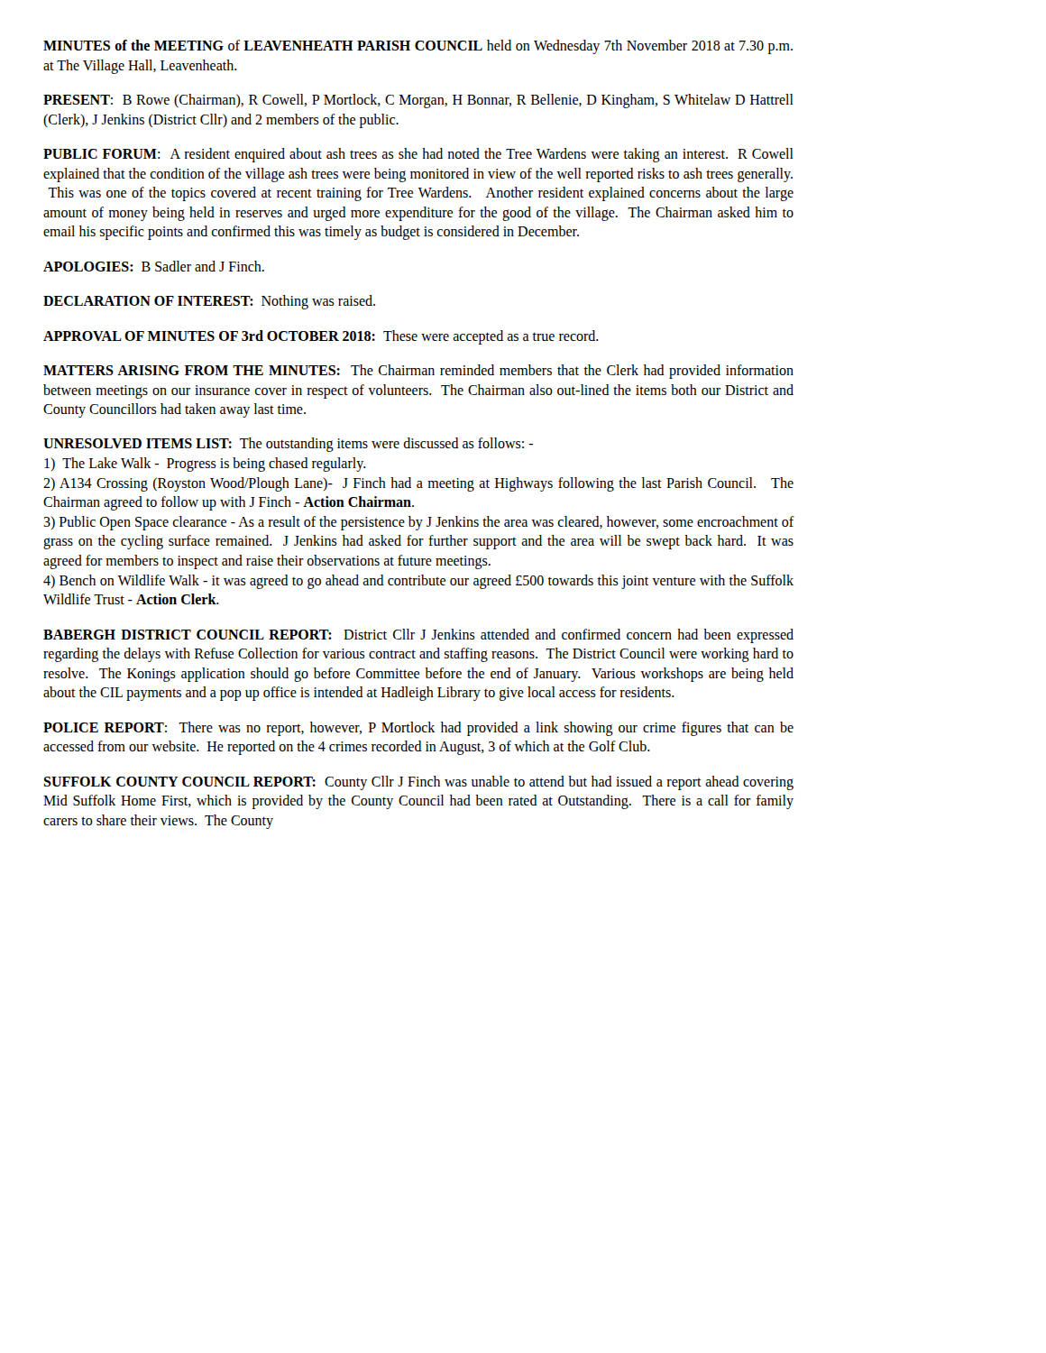MINUTES of the MEETING of LEAVENHEATH PARISH COUNCIL held on Wednesday 7th November 2018 at 7.30 p.m. at The Village Hall, Leavenheath.
PRESENT: B Rowe (Chairman), R Cowell, P Mortlock, C Morgan, H Bonnar, R Bellenie, D Kingham, S Whitelaw D Hattrell (Clerk), J Jenkins (District Cllr) and 2 members of the public.
PUBLIC FORUM: A resident enquired about ash trees as she had noted the Tree Wardens were taking an interest. R Cowell explained that the condition of the village ash trees were being monitored in view of the well reported risks to ash trees generally. This was one of the topics covered at recent training for Tree Wardens. Another resident explained concerns about the large amount of money being held in reserves and urged more expenditure for the good of the village. The Chairman asked him to email his specific points and confirmed this was timely as budget is considered in December.
APOLOGIES: B Sadler and J Finch.
DECLARATION OF INTEREST: Nothing was raised.
APPROVAL OF MINUTES OF 3rd OCTOBER 2018: These were accepted as a true record.
MATTERS ARISING FROM THE MINUTES: The Chairman reminded members that the Clerk had provided information between meetings on our insurance cover in respect of volunteers. The Chairman also out-lined the items both our District and County Councillors had taken away last time.
UNRESOLVED ITEMS LIST: The outstanding items were discussed as follows: -
1) The Lake Walk - Progress is being chased regularly.
2) A134 Crossing (Royston Wood/Plough Lane)- J Finch had a meeting at Highways following the last Parish Council. The Chairman agreed to follow up with J Finch - Action Chairman.
3) Public Open Space clearance - As a result of the persistence by J Jenkins the area was cleared, however, some encroachment of grass on the cycling surface remained. J Jenkins had asked for further support and the area will be swept back hard. It was agreed for members to inspect and raise their observations at future meetings.
4) Bench on Wildlife Walk - it was agreed to go ahead and contribute our agreed £500 towards this joint venture with the Suffolk Wildlife Trust - Action Clerk.
BABERGH DISTRICT COUNCIL REPORT: District Cllr J Jenkins attended and confirmed concern had been expressed regarding the delays with Refuse Collection for various contract and staffing reasons. The District Council were working hard to resolve. The Konings application should go before Committee before the end of January. Various workshops are being held about the CIL payments and a pop up office is intended at Hadleigh Library to give local access for residents.
POLICE REPORT: There was no report, however, P Mortlock had provided a link showing our crime figures that can be accessed from our website. He reported on the 4 crimes recorded in August, 3 of which at the Golf Club.
SUFFOLK COUNTY COUNCIL REPORT: County Cllr J Finch was unable to attend but had issued a report ahead covering Mid Suffolk Home First, which is provided by the County Council had been rated at Outstanding. There is a call for family carers to share their views. The County